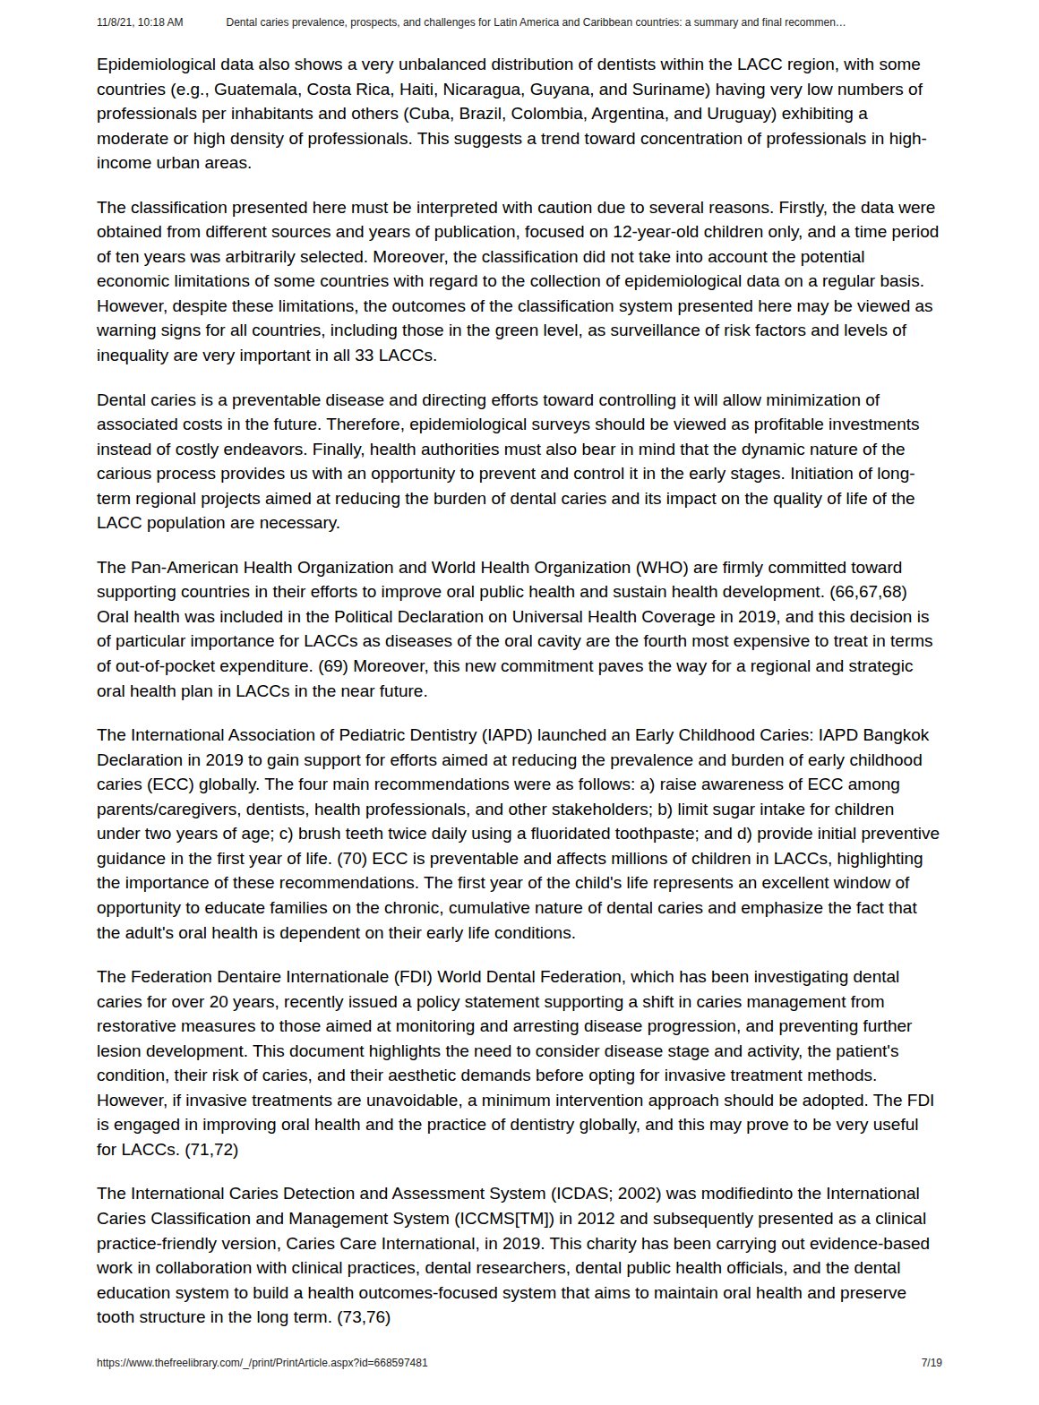11/8/21, 10:18 AM Dental caries prevalence, prospects, and challenges for Latin America and Caribbean countries: a summary and final recommen…
Epidemiological data also shows a very unbalanced distribution of dentists within the LACC region, with some countries (e.g., Guatemala, Costa Rica, Haiti, Nicaragua, Guyana, and Suriname) having very low numbers of professionals per inhabitants and others (Cuba, Brazil, Colombia, Argentina, and Uruguay) exhibiting a moderate or high density of professionals. This suggests a trend toward concentration of professionals in high-income urban areas.
The classification presented here must be interpreted with caution due to several reasons. Firstly, the data were obtained from different sources and years of publication, focused on 12-year-old children only, and a time period of ten years was arbitrarily selected. Moreover, the classification did not take into account the potential economic limitations of some countries with regard to the collection of epidemiological data on a regular basis. However, despite these limitations, the outcomes of the classification system presented here may be viewed as warning signs for all countries, including those in the green level, as surveillance of risk factors and levels of inequality are very important in all 33 LACCs.
Dental caries is a preventable disease and directing efforts toward controlling it will allow minimization of associated costs in the future. Therefore, epidemiological surveys should be viewed as profitable investments instead of costly endeavors. Finally, health authorities must also bear in mind that the dynamic nature of the carious process provides us with an opportunity to prevent and control it in the early stages. Initiation of long-term regional projects aimed at reducing the burden of dental caries and its impact on the quality of life of the LACC population are necessary.
The Pan-American Health Organization and World Health Organization (WHO) are firmly committed toward supporting countries in their efforts to improve oral public health and sustain health development. (66,67,68) Oral health was included in the Political Declaration on Universal Health Coverage in 2019, and this decision is of particular importance for LACCs as diseases of the oral cavity are the fourth most expensive to treat in terms of out-of-pocket expenditure. (69) Moreover, this new commitment paves the way for a regional and strategic oral health plan in LACCs in the near future.
The International Association of Pediatric Dentistry (IAPD) launched an Early Childhood Caries: IAPD Bangkok Declaration in 2019 to gain support for efforts aimed at reducing the prevalence and burden of early childhood caries (ECC) globally. The four main recommendations were as follows: a) raise awareness of ECC among parents/caregivers, dentists, health professionals, and other stakeholders; b) limit sugar intake for children under two years of age; c) brush teeth twice daily using a fluoridated toothpaste; and d) provide initial preventive guidance in the first year of life. (70) ECC is preventable and affects millions of children in LACCs, highlighting the importance of these recommendations. The first year of the child's life represents an excellent window of opportunity to educate families on the chronic, cumulative nature of dental caries and emphasize the fact that the adult's oral health is dependent on their early life conditions.
The Federation Dentaire Internationale (FDI) World Dental Federation, which has been investigating dental caries for over 20 years, recently issued a policy statement supporting a shift in caries management from restorative measures to those aimed at monitoring and arresting disease progression, and preventing further lesion development. This document highlights the need to consider disease stage and activity, the patient's condition, their risk of caries, and their aesthetic demands before opting for invasive treatment methods. However, if invasive treatments are unavoidable, a minimum intervention approach should be adopted. The FDI is engaged in improving oral health and the practice of dentistry globally, and this may prove to be very useful for LACCs. (71,72)
The International Caries Detection and Assessment System (ICDAS; 2002) was modifiedinto the International Caries Classification and Management System (ICCMS[TM]) in 2012 and subsequently presented as a clinical practice-friendly version, Caries Care International, in 2019. This charity has been carrying out evidence-based work in collaboration with clinical practices, dental researchers, dental public health officials, and the dental education system to build a health outcomes-focused system that aims to maintain oral health and preserve tooth structure in the long term. (73,76)
https://www.thefreelibrary.com/_/print/PrintArticle.aspx?id=668597481 7/19